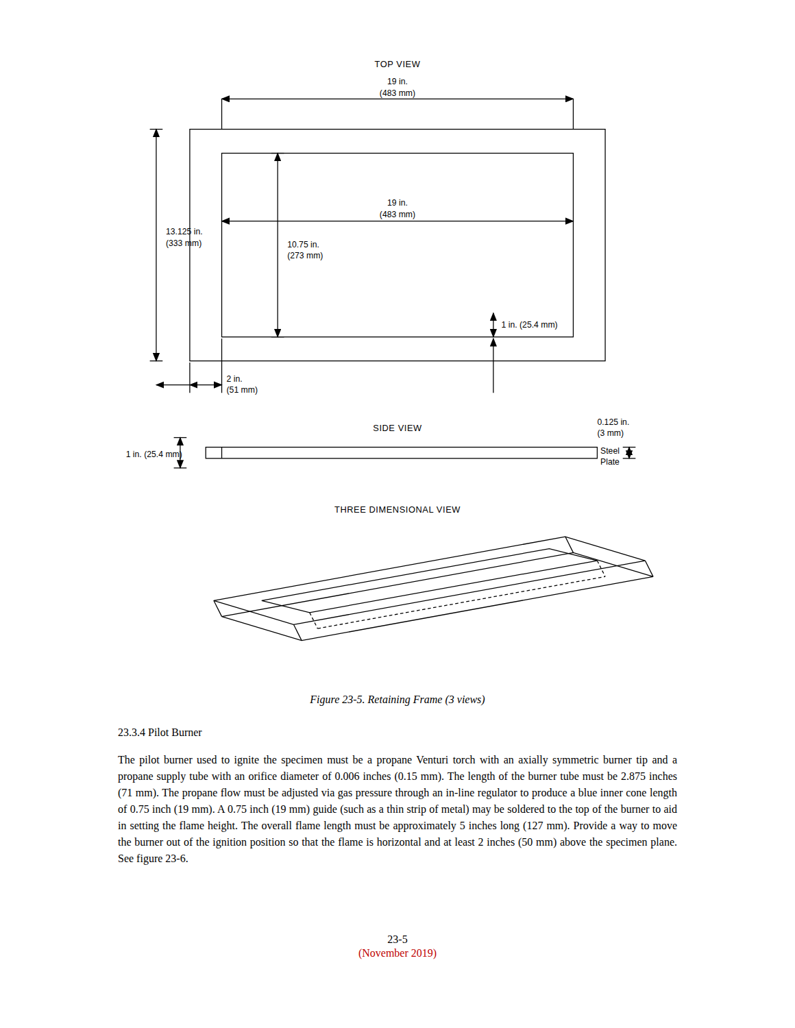TOP VIEW 19 in. (483 mm) 19 in. (483 mm) 13.125 in. (333 mm) 10.75 in. (273 mm) 1 in. (25.4 mm) 2 in. (51 mm) SIDE VIEW 1 in. (25.4 mm) 0.125 in. (3 mm) Steel Plate THREE DIMENSIONAL VIEW
Figure 23-5. Retaining Frame (3 views)
23.3.4 Pilot Burner
The pilot burner used to ignite the specimen must be a propane Venturi torch with an axially symmetric burner tip and a propane supply tube with an orifice diameter of 0.006 inches (0.15 mm). The length of the burner tube must be 2.875 inches (71 mm). The propane flow must be adjusted via gas pressure through an in-line regulator to produce a blue inner cone length of 0.75 inch (19 mm). A 0.75 inch (19 mm) guide (such as a thin strip of metal) may be soldered to the top of the burner to aid in setting the flame height. The overall flame length must be approximately 5 inches long (127 mm). Provide a way to move the burner out of the ignition position so that the flame is horizontal and at least 2 inches (50 mm) above the specimen plane. See figure 23-6.
23-5
(November 2019)